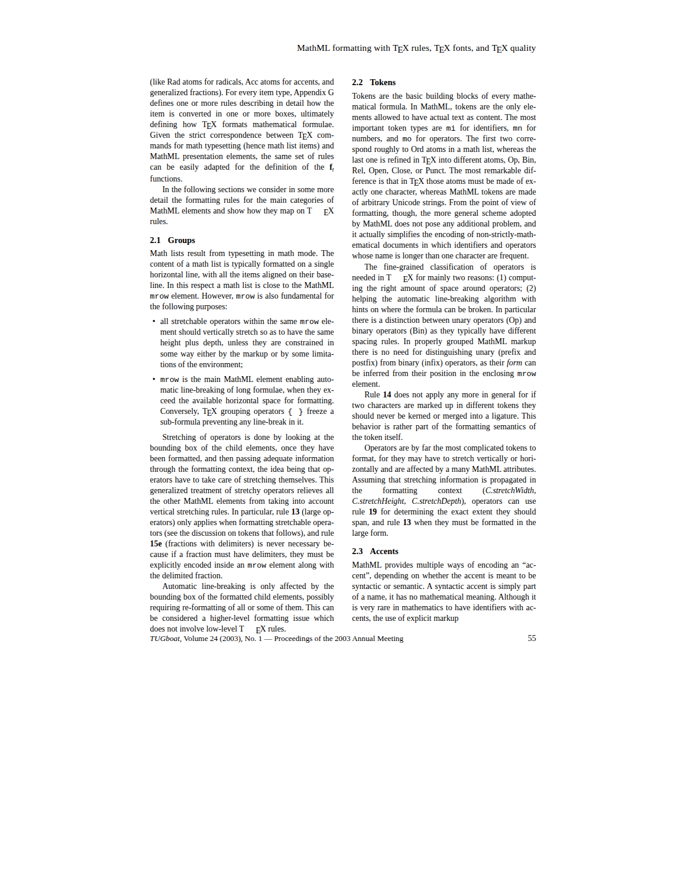MathML formatting with TEX rules, TEX fonts, and TEX quality
(like Rad atoms for radicals, Acc atoms for accents, and generalized fractions). For every item type, Appendix G defines one or more rules describing in detail how the item is converted in one or more boxes, ultimately defining how TEX formats mathematical formulae. Given the strict correspondence between TEX commands for math typesetting (hence math list items) and MathML presentation elements, the same set of rules can be easily adapted for the definition of the ft functions.
In the following sections we consider in some more detail the formatting rules for the main categories of MathML elements and show how they map on TEX rules.
2.1 Groups
Math lists result from typesetting in math mode. The content of a math list is typically formatted on a single horizontal line, with all the items aligned on their baseline. In this respect a math list is close to the MathML mrow element. However, mrow is also fundamental for the following purposes:
all stretchable operators within the same mrow element should vertically stretch so as to have the same height plus depth, unless they are constrained in some way either by the markup or by some limitations of the environment;
mrow is the main MathML element enabling automatic line-breaking of long formulae, when they exceed the available horizontal space for formatting. Conversely, TEX grouping operators { } freeze a sub-formula preventing any line-break in it.
Stretching of operators is done by looking at the bounding box of the child elements, once they have been formatted, and then passing adequate information through the formatting context, the idea being that operators have to take care of stretching themselves. This generalized treatment of stretchy operators relieves all the other MathML elements from taking into account vertical stretching rules. In particular, rule 13 (large operators) only applies when formatting stretchable operators (see the discussion on tokens that follows), and rule 15e (fractions with delimiters) is never necessary because if a fraction must have delimiters, they must be explicitly encoded inside an mrow element along with the delimited fraction.
Automatic line-breaking is only affected by the bounding box of the formatted child elements, possibly requiring re-formatting of all or some of them. This can be considered a higher-level formatting issue which does not involve low-level TEX rules.
2.2 Tokens
Tokens are the basic building blocks of every mathematical formula. In MathML, tokens are the only elements allowed to have actual text as content. The most important token types are mi for identifiers, mn for numbers, and mo for operators. The first two correspond roughly to Ord atoms in a math list, whereas the last one is refined in TEX into different atoms, Op, Bin, Rel, Open, Close, or Punct. The most remarkable difference is that in TEX those atoms must be made of exactly one character, whereas MathML tokens are made of arbitrary Unicode strings. From the point of view of formatting, though, the more general scheme adopted by MathML does not pose any additional problem, and it actually simplifies the encoding of non-strictly-mathematical documents in which identifiers and operators whose name is longer than one character are frequent.
The fine-grained classification of operators is needed in TEX for mainly two reasons: (1) computing the right amount of space around operators; (2) helping the automatic line-breaking algorithm with hints on where the formula can be broken. In particular there is a distinction between unary operators (Op) and binary operators (Bin) as they typically have different spacing rules. In properly grouped MathML markup there is no need for distinguishing unary (prefix and postfix) from binary (infix) operators, as their form can be inferred from their position in the enclosing mrow element.
Rule 14 does not apply any more in general for if two characters are marked up in different tokens they should never be kerned or merged into a ligature. This behavior is rather part of the formatting semantics of the token itself.
Operators are by far the most complicated tokens to format, for they may have to stretch vertically or horizontally and are affected by a many MathML attributes. Assuming that stretching information is propagated in the formatting context (C.stretchWidth, C.stretchHeight, C.stretchDepth), operators can use rule 19 for determining the exact extent they should span, and rule 13 when they must be formatted in the large form.
2.3 Accents
MathML provides multiple ways of encoding an “accent”, depending on whether the accent is meant to be syntactic or semantic. A syntactic accent is simply part of a name, it has no mathematical meaning. Although it is very rare in mathematics to have identifiers with accents, the use of explicit markup
TUGboat, Volume 24 (2003), No. 1 — Proceedings of the 2003 Annual Meeting
55